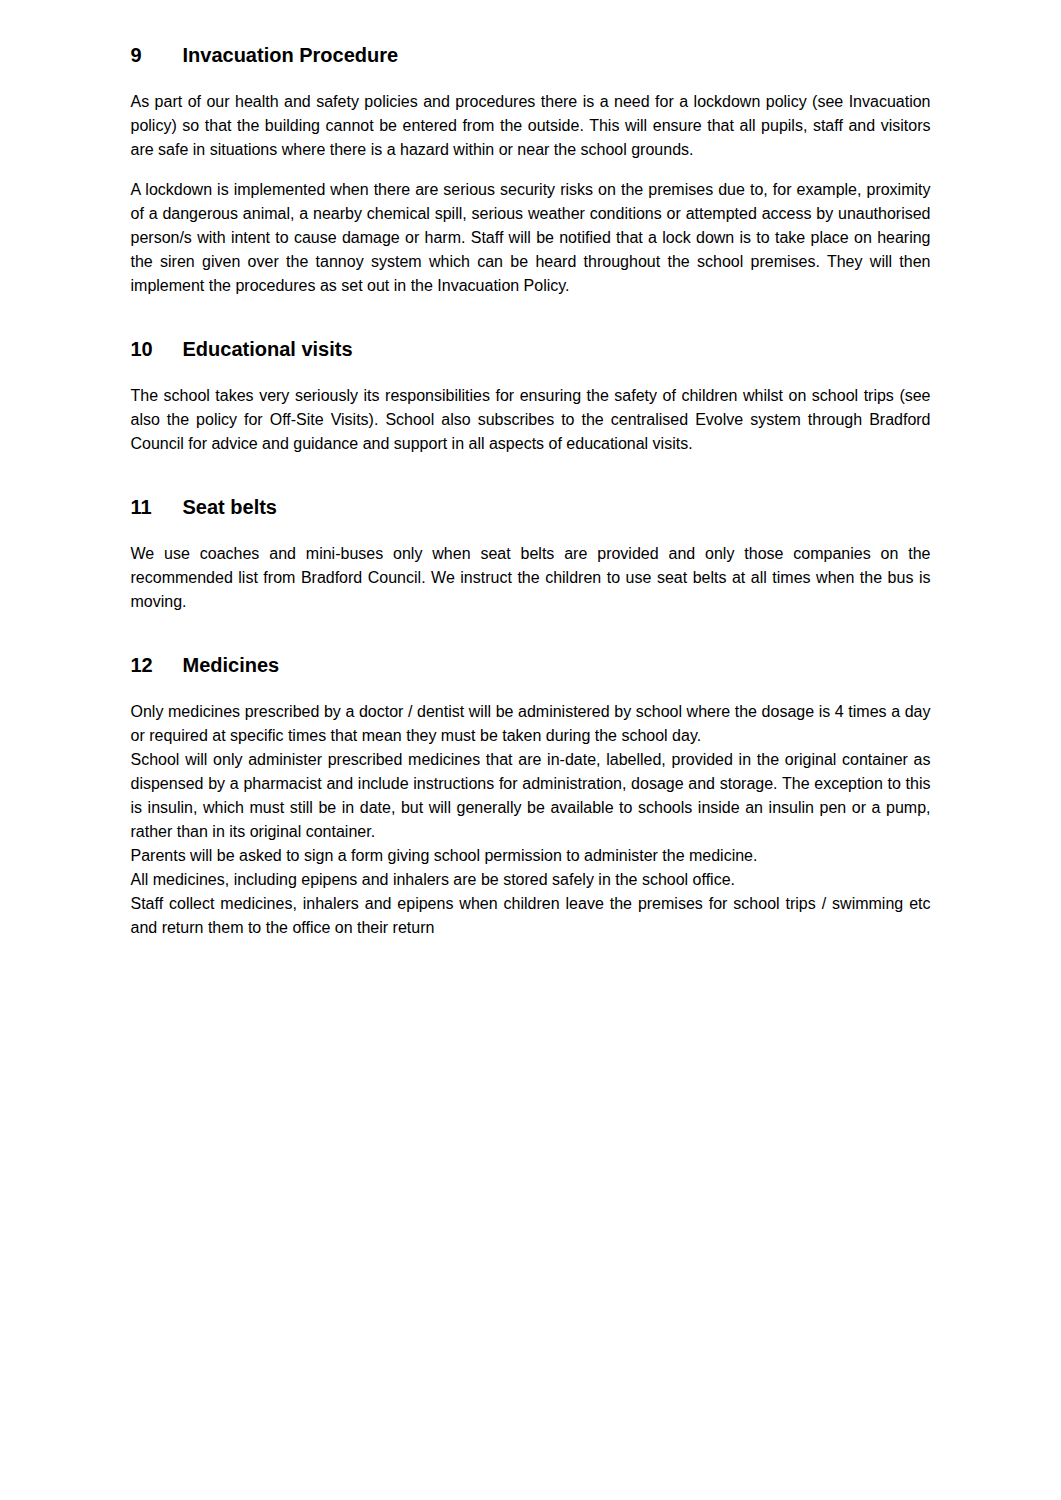9 Invacuation Procedure
As part of our health and safety policies and procedures there is a need for a lockdown policy (see Invacuation policy) so that the building cannot be entered from the outside. This will ensure that all pupils, staff and visitors are safe in situations where there is a hazard within or near the school grounds.
A lockdown is implemented when there are serious security risks on the premises due to, for example, proximity of a dangerous animal, a nearby chemical spill, serious weather conditions or attempted access by unauthorised person/s with intent to cause damage or harm. Staff will be notified that a lock down is to take place on hearing the siren given over the tannoy system which can be heard throughout the school premises. They will then implement the procedures as set out in the Invacuation Policy.
10 Educational visits
The school takes very seriously its responsibilities for ensuring the safety of children whilst on school trips (see also the policy for Off-Site Visits). School also subscribes to the centralised Evolve system through Bradford Council for advice and guidance and support in all aspects of educational visits.
11 Seat belts
We use coaches and mini-buses only when seat belts are provided and only those companies on the recommended list from Bradford Council. We instruct the children to use seat belts at all times when the bus is moving.
12 Medicines
Only medicines prescribed by a doctor / dentist will be administered by school where the dosage is 4 times a day or required at specific times that mean they must be taken during the school day.
School will only administer prescribed medicines that are in-date, labelled, provided in the original container as dispensed by a pharmacist and include instructions for administration, dosage and storage. The exception to this is insulin, which must still be in date, but will generally be available to schools inside an insulin pen or a pump, rather than in its original container.
Parents will be asked to sign a form giving school permission to administer the medicine.
All medicines, including epipens and inhalers are be stored safely in the school office.
Staff collect medicines, inhalers and epipens when children leave the premises for school trips / swimming etc and return them to the office on their return